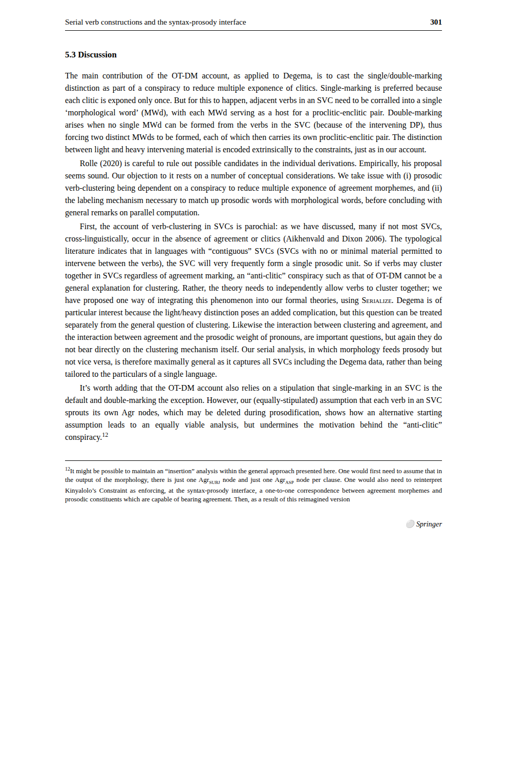Serial verb constructions and the syntax-prosody interface 301
5.3 Discussion
The main contribution of the OT-DM account, as applied to Degema, is to cast the single/double-marking distinction as part of a conspiracy to reduce multiple exponence of clitics. Single-marking is preferred because each clitic is exponed only once. But for this to happen, adjacent verbs in an SVC need to be corralled into a single ‘morphological word’ (MWd), with each MWd serving as a host for a proclitic-enclitic pair. Double-marking arises when no single MWd can be formed from the verbs in the SVC (because of the intervening DP), thus forcing two distinct MWds to be formed, each of which then carries its own proclitic-enclitic pair. The distinction between light and heavy intervening material is encoded extrinsically to the constraints, just as in our account.
Rolle (2020) is careful to rule out possible candidates in the individual derivations. Empirically, his proposal seems sound. Our objection to it rests on a number of conceptual considerations. We take issue with (i) prosodic verb-clustering being dependent on a conspiracy to reduce multiple exponence of agreement morphemes, and (ii) the labeling mechanism necessary to match up prosodic words with morphological words, before concluding with general remarks on parallel computation.
First, the account of verb-clustering in SVCs is parochial: as we have discussed, many if not most SVCs, cross-linguistically, occur in the absence of agreement or clitics (Aikhenvald and Dixon 2006). The typological literature indicates that in languages with “contiguous” SVCs (SVCs with no or minimal material permitted to intervene between the verbs), the SVC will very frequently form a single prosodic unit. So if verbs may cluster together in SVCs regardless of agreement marking, an “anti-clitic” conspiracy such as that of OT-DM cannot be a general explanation for clustering. Rather, the theory needs to independently allow verbs to cluster together; we have proposed one way of integrating this phenomenon into our formal theories, using Serialize. Degema is of particular interest because the light/heavy distinction poses an added complication, but this question can be treated separately from the general question of clustering. Likewise the interaction between clustering and agreement, and the interaction between agreement and the prosodic weight of pronouns, are important questions, but again they do not bear directly on the clustering mechanism itself. Our serial analysis, in which morphology feeds prosody but not vice versa, is therefore maximally general as it captures all SVCs including the Degema data, rather than being tailored to the particulars of a single language.
It’s worth adding that the OT-DM account also relies on a stipulation that single-marking in an SVC is the default and double-marking the exception. However, our (equally-stipulated) assumption that each verb in an SVC sprouts its own Agr nodes, which may be deleted during prosodification, shows how an alternative starting assumption leads to an equally viable analysis, but undermines the motivation behind the “anti-clitic” conspiracy.12
12It might be possible to maintain an “insertion” analysis within the general approach presented here. One would first need to assume that in the output of the morphology, there is just one AgrSUBJ node and just one AgrASP node per clause. One would also need to reinterpret Kinyalolo’s Constraint as enforcing, at the syntax-prosody interface, a one-to-one correspondence between agreement morphemes and prosodic constituents which are capable of bearing agreement. Then, as a result of this reimagined version
⚪ Springer